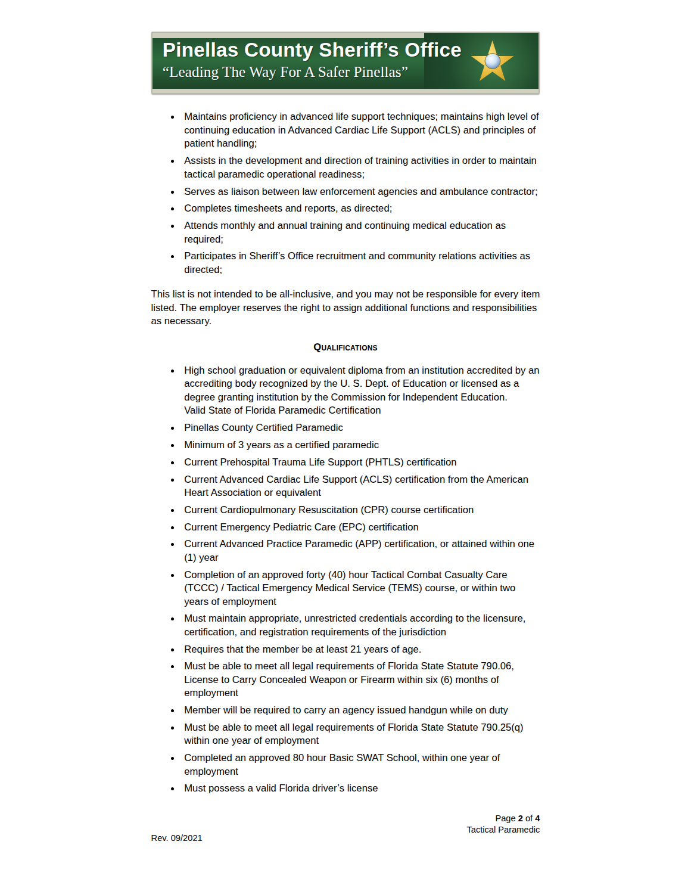Pinellas County Sheriff’s Office
“Leading The Way For A Safer Pinellas”
Maintains proficiency in advanced life support techniques; maintains high level of continuing education in Advanced Cardiac Life Support (ACLS) and principles of patient handling;
Assists in the development and direction of training activities in order to maintain tactical paramedic operational readiness;
Serves as liaison between law enforcement agencies and ambulance contractor;
Completes timesheets and reports, as directed;
Attends monthly and annual training and continuing medical education as required;
Participates in Sheriff’s Office recruitment and community relations activities as directed;
This list is not intended to be all-inclusive, and you may not be responsible for every item listed. The employer reserves the right to assign additional functions and responsibilities as necessary.
Qualifications
High school graduation or equivalent diploma from an institution accredited by an accrediting body recognized by the U. S. Dept. of Education or licensed as a degree granting institution by the Commission for Independent Education. Valid State of Florida Paramedic Certification
Pinellas County Certified Paramedic
Minimum of 3 years as a certified paramedic
Current Prehospital Trauma Life Support (PHTLS) certification
Current Advanced Cardiac Life Support (ACLS) certification from the American Heart Association or equivalent
Current Cardiopulmonary Resuscitation (CPR) course certification
Current Emergency Pediatric Care (EPC) certification
Current Advanced Practice Paramedic (APP) certification, or attained within one (1) year
Completion of an approved forty (40) hour Tactical Combat Casualty Care (TCCC) / Tactical Emergency Medical Service (TEMS) course, or within two years of employment
Must maintain appropriate, unrestricted credentials according to the licensure, certification, and registration requirements of the jurisdiction
Requires that the member be at least 21 years of age.
Must be able to meet all legal requirements of Florida State Statute 790.06, License to Carry Concealed Weapon or Firearm within six (6) months of employment
Member will be required to carry an agency issued handgun while on duty
Must be able to meet all legal requirements of Florida State Statute 790.25(q) within one year of employment
Completed an approved 80 hour Basic SWAT School, within one year of employment
Must possess a valid Florida driver’s license
Page 2 of 4
Tactical Paramedic
Rev. 09/2021